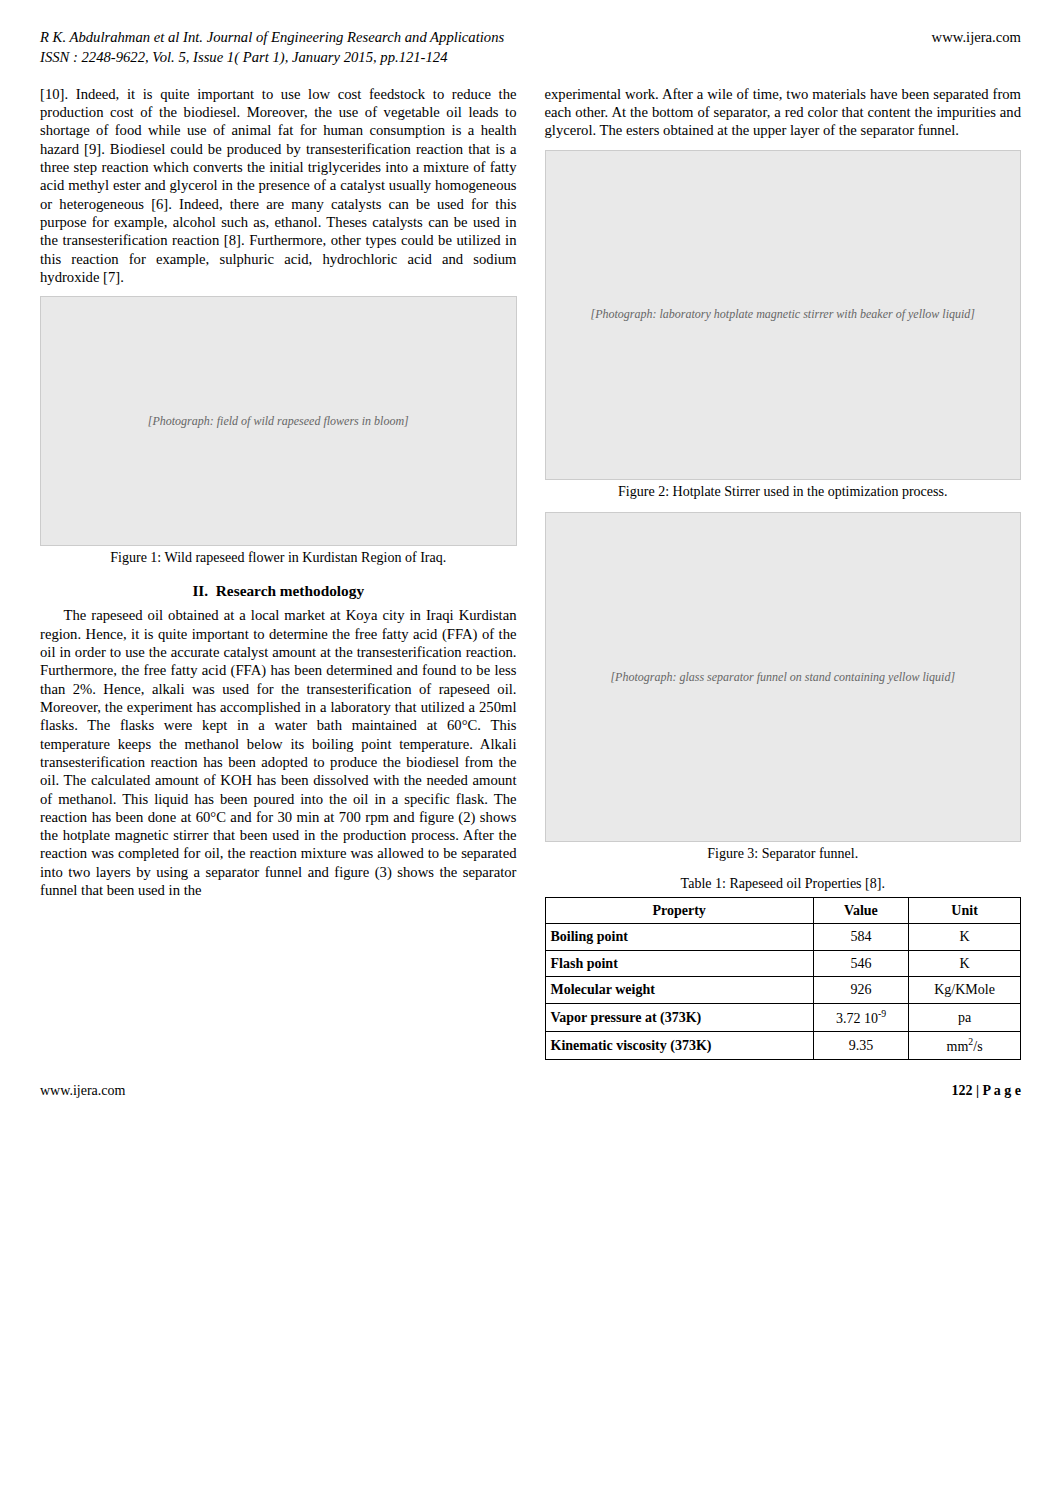www.ijera.com R K. Abdulrahman et al Int. Journal of Engineering Research and Applications
ISSN : 2248-9622, Vol. 5, Issue 1( Part 1), January 2015, pp.121-124
[10]. Indeed, it is quite important to use low cost feedstock to reduce the production cost of the biodiesel. Moreover, the use of vegetable oil leads to shortage of food while use of animal fat for human consumption is a health hazard [9]. Biodiesel could be produced by transesterification reaction that is a three step reaction which converts the initial triglycerides into a mixture of fatty acid methyl ester and glycerol in the presence of a catalyst usually homogeneous or heterogeneous [6]. Indeed, there are many catalysts can be used for this purpose for example, alcohol such as, ethanol. Theses catalysts can be used in the transesterification reaction [8]. Furthermore, other types could be utilized in this reaction for example, sulphuric acid, hydrochloric acid and sodium hydroxide [7].
[Photograph: field of wild rapeseed flowers in bloom]
Figure 1: Wild rapeseed flower in Kurdistan Region of Iraq.
II. Research methodology
The rapeseed oil obtained at a local market at Koya city in Iraqi Kurdistan region. Hence, it is quite important to determine the free fatty acid (FFA) of the oil in order to use the accurate catalyst amount at the transesterification reaction. Furthermore, the free fatty acid (FFA) has been determined and found to be less than 2%. Hence, alkali was used for the transesterification of rapeseed oil. Moreover, the experiment has accomplished in a laboratory that utilized a 250ml flasks. The flasks were kept in a water bath maintained at 60°C. This temperature keeps the methanol below its boiling point temperature. Alkali transesterification reaction has been adopted to produce the biodiesel from the oil. The calculated amount of KOH has been dissolved with the needed amount of methanol. This liquid has been poured into the oil in a specific flask. The reaction has been done at 60°C and for 30 min at 700 rpm and figure (2) shows the hotplate magnetic stirrer that been used in the production process. After the reaction was completed for oil, the reaction mixture was allowed to be separated into two layers by using a separator funnel and figure (3) shows the separator funnel that been used in the
experimental work. After a wile of time, two materials have been separated from each other. At the bottom of separator, a red color that content the impurities and glycerol. The esters obtained at the upper layer of the separator funnel.
[Photograph: laboratory hotplate magnetic stirrer with beaker of yellow liquid]
Figure 2: Hotplate Stirrer used in the optimization process.
[Photograph: glass separator funnel on stand containing yellow liquid]
Figure 3: Separator funnel.
Table 1: Rapeseed oil Properties [8].
| Property | Value | Unit |
| --- | --- | --- |
| Boiling point | 584 | K |
| Flash point | 546 | K |
| Molecular weight | 926 | Kg/KMole |
| Vapor pressure at (373K) | 3.72 10 -9 | pa |
| Kinematic viscosity (373K) | 9.35 | mm 2 /s |
www.ijera.com
122 | P a g e